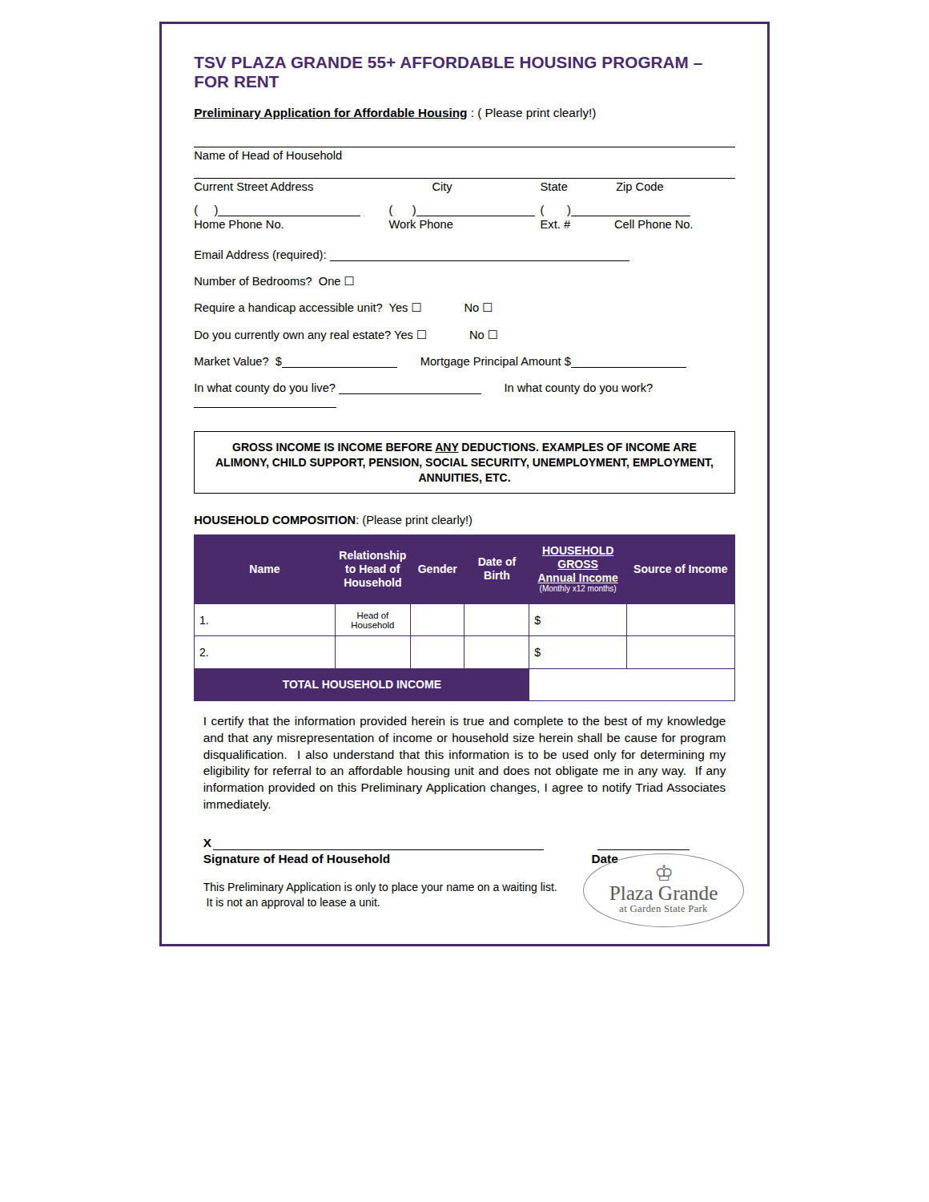TSV PLAZA GRANDE 55+ AFFORDABLE HOUSING PROGRAM – FOR RENT
Preliminary Application for Affordable Housing : ( Please print clearly!)
Name of Head of Household
Current Street Address
City
State
Zip Code
( )
( )
( )
Home Phone No.
Work Phone
Ext. #
Cell Phone No.
Email Address (required):
Number of Bedrooms? One ☐
Require a handicap accessible unit? Yes ☐ No ☐
Do you currently own any real estate? Yes ☐ No ☐
Market Value? $ Mortgage Principal Amount $
In what county do you live? In what county do you work?
GROSS INCOME IS INCOME BEFORE ANY DEDUCTIONS. EXAMPLES OF INCOME ARE ALIMONY, CHILD SUPPORT, PENSION, SOCIAL SECURITY, UNEMPLOYMENT, EMPLOYMENT, ANNUITIES, ETC.
HOUSEHOLD COMPOSITION: (Please print clearly!)
| Name | Relationship to Head of Household | Gender | Date of Birth | HOUSEHOLD GROSS Annual Income (Monthly x12 months) | Source of Income |
| --- | --- | --- | --- | --- | --- |
| 1. | Head of Household | | | $ | |
| 2. | | | | $ | |
| TOTAL HOUSEHOLD INCOME | |
I certify that the information provided herein is true and complete to the best of my knowledge and that any misrepresentation of income or household size herein shall be cause for program disqualification. I also understand that this information is to be used only for determining my eligibility for referral to an affordable housing unit and does not obligate me in any way. If any information provided on this Preliminary Application changes, I agree to notify Triad Associates immediately.
X
Signature of Head of Household
Date
This Preliminary Application is only to place your name on a waiting list.
It is not an approval to lease a unit.
♔
Plaza Grande
at Garden State Park